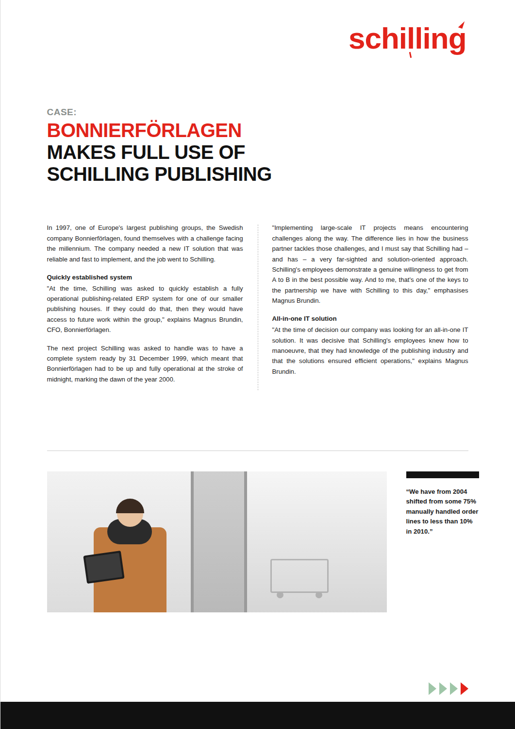schilling
CASE:
BONNIERFÖRLAGEN
MAKES FULL USE OF
SCHILLING PUBLISHING
In 1997, one of Europe's largest publishing groups, the Swedish company Bonnierförlagen, found themselves with a challenge facing the millennium. The company needed a new IT solution that was reliable and fast to implement, and the job went to Schilling.
Quickly established system
"At the time, Schilling was asked to quickly establish a fully operational publishing-related ERP system for one of our smaller publishing houses. If they could do that, then they would have access to future work within the group," explains Magnus Brundin, CFO, Bonnierförlagen.
The next project Schilling was asked to handle was to have a complete system ready by 31 December 1999, which meant that Bonnierförlagen had to be up and fully operational at the stroke of midnight, marking the dawn of the year 2000.
"Implementing large-scale IT projects means encountering challenges along the way. The difference lies in how the business partner tackles those challenges, and I must say that Schilling had – and has – a very far-sighted and solution-oriented approach. Schilling's employees demonstrate a genuine willingness to get from A to B in the best possible way. And to me, that's one of the keys to the partnership we have with Schilling to this day," emphasises Magnus Brundin.
All-in-one IT solution
"At the time of decision our company was looking for an all-in-one IT solution. It was decisive that Schilling's employees knew how to manoeuvre, that they had knowledge of the publishing industry and that the solutions ensured efficient operations," explains Magnus Brundin.
“We have from 2004 shifted from some 75% manually handled order lines to less than 10% in 2010.”